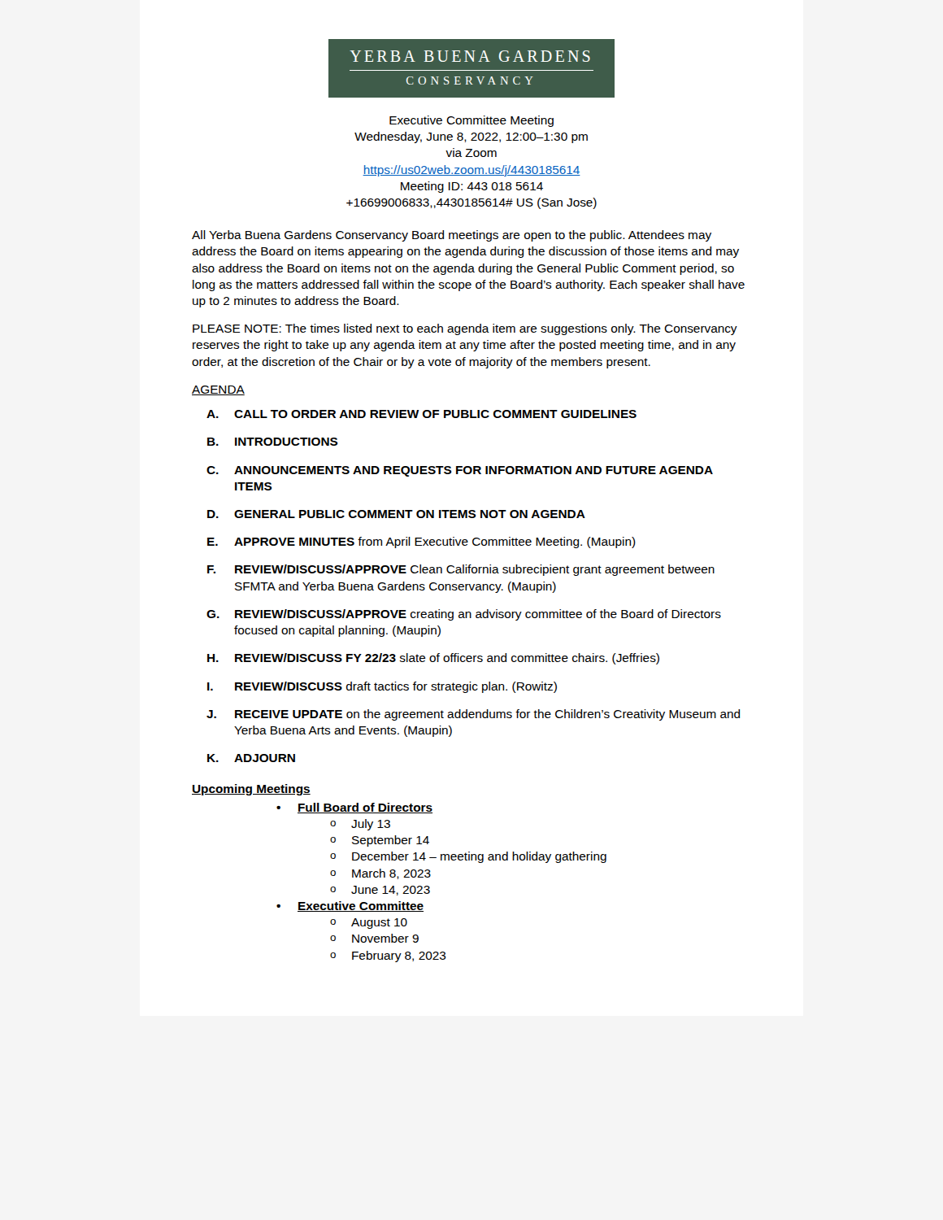YERBA BUENA GARDENS
CONSERVANCY
Executive Committee Meeting
Wednesday, June 8, 2022, 12:00–1:30 pm
via Zoom
https://us02web.zoom.us/j/4430185614
Meeting ID: 443 018 5614
+16699006833,,4430185614# US (San Jose)
All Yerba Buena Gardens Conservancy Board meetings are open to the public. Attendees may address the Board on items appearing on the agenda during the discussion of those items and may also address the Board on items not on the agenda during the General Public Comment period, so long as the matters addressed fall within the scope of the Board’s authority. Each speaker shall have up to 2 minutes to address the Board.
PLEASE NOTE: The times listed next to each agenda item are suggestions only. The Conservancy reserves the right to take up any agenda item at any time after the posted meeting time, and in any order, at the discretion of the Chair or by a vote of majority of the members present.
AGENDA
A. CALL TO ORDER AND REVIEW OF PUBLIC COMMENT GUIDELINES
B. INTRODUCTIONS
C. ANNOUNCEMENTS AND REQUESTS FOR INFORMATION AND FUTURE AGENDA ITEMS
D. GENERAL PUBLIC COMMENT ON ITEMS NOT ON AGENDA
E. APPROVE MINUTES from April Executive Committee Meeting. (Maupin)
F. REVIEW/DISCUSS/APPROVE Clean California subrecipient grant agreement between SFMTA and Yerba Buena Gardens Conservancy. (Maupin)
G. REVIEW/DISCUSS/APPROVE creating an advisory committee of the Board of Directors focused on capital planning. (Maupin)
H. REVIEW/DISCUSS FY 22/23 slate of officers and committee chairs. (Jeffries)
I. REVIEW/DISCUSS draft tactics for strategic plan. (Rowitz)
J. RECEIVE UPDATE on the agreement addendums for the Children’s Creativity Museum and Yerba Buena Arts and Events. (Maupin)
K. ADJOURN
Upcoming Meetings
Full Board of Directors
July 13
September 14
December 14 – meeting and holiday gathering
March 8, 2023
June 14, 2023
Executive Committee
August 10
November 9
February 8, 2023